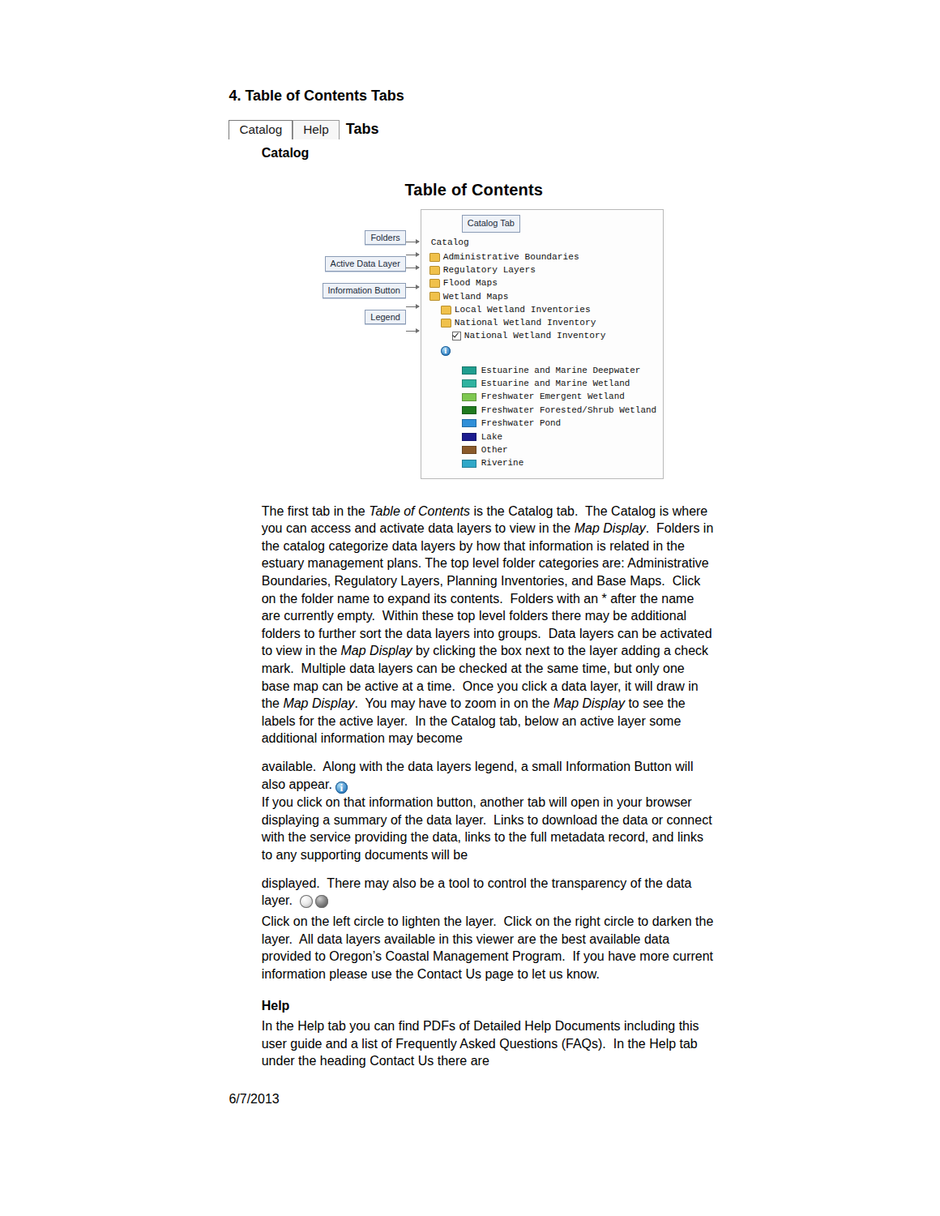4. Table of Contents Tabs
Catalog Help Tabs
Catalog
Table of Contents
Folders Active Data Layer Information Button Legend
Catalog Tab
Catalog
Administrative Boundaries
Regulatory Layers
Flood Maps
Wetland Maps
Local Wetland Inventories
National Wetland Inventory
National Wetland Inventory
i
Estuarine and Marine Deepwater
Estuarine and Marine Wetland
Freshwater Emergent Wetland
Freshwater Forested/Shrub Wetland
Freshwater Pond
Lake
Other
Riverine
The first tab in the Table of Contents is the Catalog tab. The Catalog is where you can access and activate data layers to view in the Map Display. Folders in the catalog categorize data layers by how that information is related in the estuary management plans. The top level folder categories are: Administrative Boundaries, Regulatory Layers, Planning Inventories, and Base Maps. Click on the folder name to expand its contents. Folders with an * after the name are currently empty. Within these top level folders there may be additional folders to further sort the data layers into groups. Data layers can be activated to view in the Map Display by clicking the box next to the layer adding a check mark. Multiple data layers can be checked at the same time, but only one base map can be active at a time. Once you click a data layer, it will draw in the Map Display. You may have to zoom in on the Map Display to see the labels for the active layer. In the Catalog tab, below an active layer some additional information may become
available. Along with the data layers legend, a small Information Button will also appear.i
If you click on that information button, another tab will open in your browser displaying a summary of the data layer. Links to download the data or connect with the service providing the data, links to the full metadata record, and links to any supporting documents will be
displayed. There may also be a tool to control the transparency of the data layer.
Click on the left circle to lighten the layer. Click on the right circle to darken the layer. All data layers available in this viewer are the best available data provided to Oregon’s Coastal Management Program. If you have more current information please use the Contact Us page to let us know.
Help
In the Help tab you can find PDFs of Detailed Help Documents including this user guide and a list of Frequently Asked Questions (FAQs). In the Help tab under the heading Contact Us there are
6/7/2013